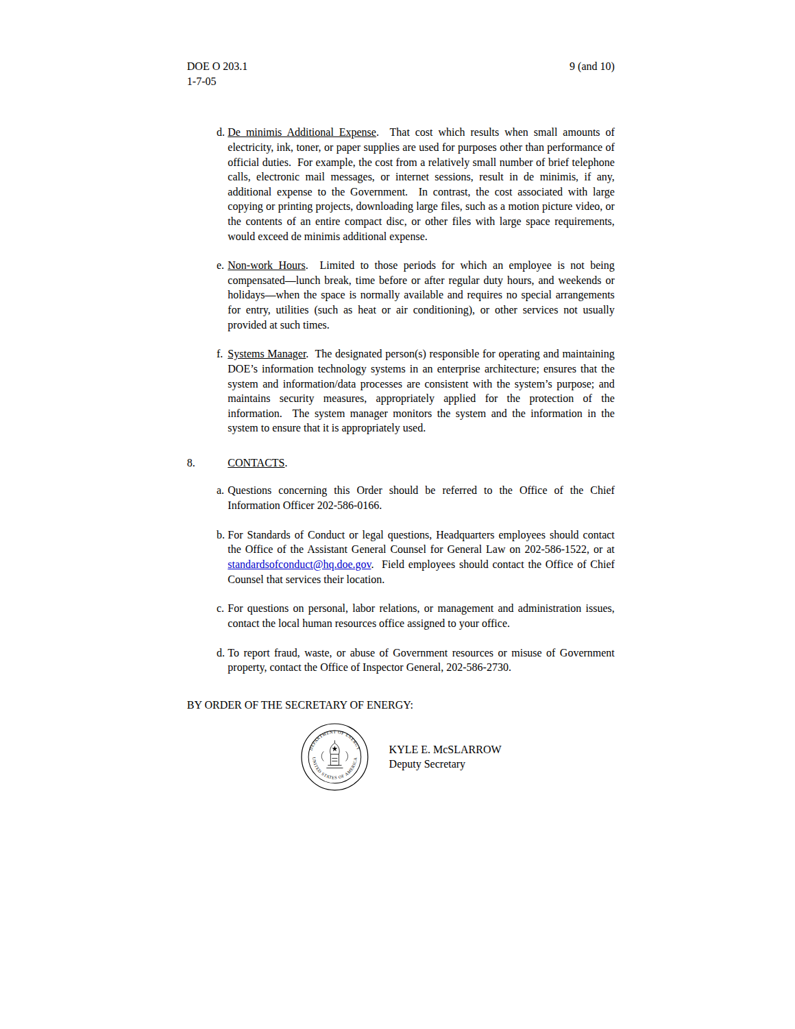DOE O 203.1
1-7-05
9 (and 10)
d.
De minimis Additional Expense. That cost which results when small amounts of electricity, ink, toner, or paper supplies are used for purposes other than performance of official duties. For example, the cost from a relatively small number of brief telephone calls, electronic mail messages, or internet sessions, result in de minimis, if any, additional expense to the Government. In contrast, the cost associated with large copying or printing projects, downloading large files, such as a motion picture video, or the contents of an entire compact disc, or other files with large space requirements, would exceed de minimis additional expense.
e.
Non-work Hours. Limited to those periods for which an employee is not being compensated—lunch break, time before or after regular duty hours, and weekends or holidays—when the space is normally available and requires no special arrangements for entry, utilities (such as heat or air conditioning), or other services not usually provided at such times.
f.
Systems Manager. The designated person(s) responsible for operating and maintaining DOE’s information technology systems in an enterprise architecture; ensures that the system and information/data processes are consistent with the system’s purpose; and maintains security measures, appropriately applied for the protection of the information. The system manager monitors the system and the information in the system to ensure that it is appropriately used.
8.
CONTACTS.
a.
Questions concerning this Order should be referred to the Office of the Chief Information Officer 202-586-0166.
b.
For Standards of Conduct or legal questions, Headquarters employees should contact the Office of the Assistant General Counsel for General Law on 202-586-1522, or at standardsofconduct@hq.doe.gov. Field employees should contact the Office of Chief Counsel that services their location.
c.
For questions on personal, labor relations, or management and administration issues, contact the local human resources office assigned to your office.
d.
To report fraud, waste, or abuse of Government resources or misuse of Government property, contact the Office of Inspector General, 202-586-2730.
BY ORDER OF THE SECRETARY OF ENERGY:
DEPARTMENT OF ENERGY UNITED STATES OF AMERICA
KYLE E. McSLARROW
Deputy Secretary